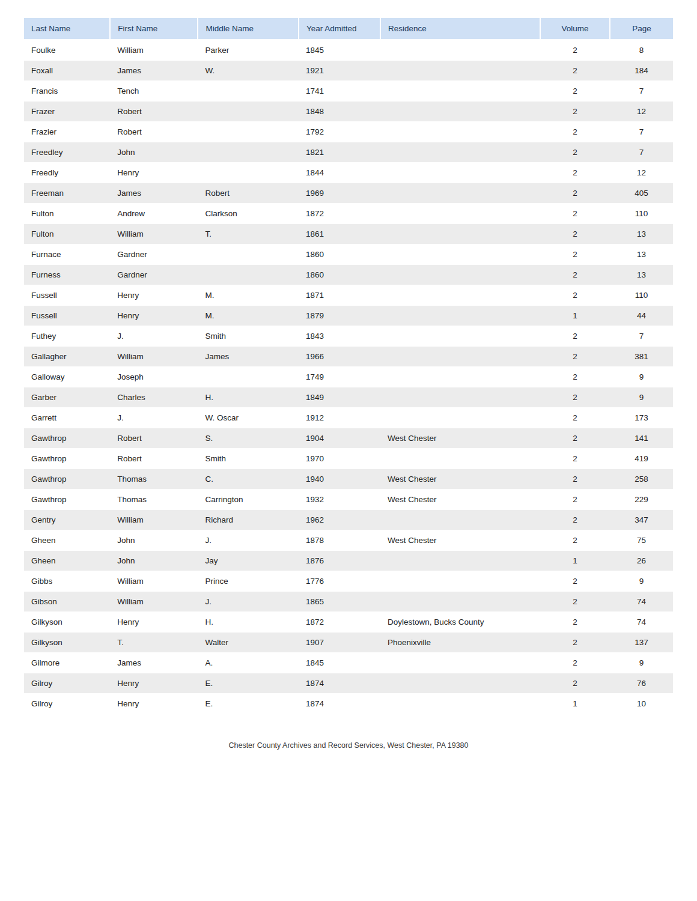| Last Name | First Name | Middle Name | Year Admitted | Residence | Volume | Page |
| --- | --- | --- | --- | --- | --- | --- |
| Foulke | William | Parker | 1845 | | 2 | 8 |
| Foxall | James | W. | 1921 | | 2 | 184 |
| Francis | Tench | | 1741 | | 2 | 7 |
| Frazer | Robert | | 1848 | | 2 | 12 |
| Frazier | Robert | | 1792 | | 2 | 7 |
| Freedley | John | | 1821 | | 2 | 7 |
| Freedly | Henry | | 1844 | | 2 | 12 |
| Freeman | James | Robert | 1969 | | 2 | 405 |
| Fulton | Andrew | Clarkson | 1872 | | 2 | 110 |
| Fulton | William | T. | 1861 | | 2 | 13 |
| Furnace | Gardner | | 1860 | | 2 | 13 |
| Furness | Gardner | | 1860 | | 2 | 13 |
| Fussell | Henry | M. | 1871 | | 2 | 110 |
| Fussell | Henry | M. | 1879 | | 1 | 44 |
| Futhey | J. | Smith | 1843 | | 2 | 7 |
| Gallagher | William | James | 1966 | | 2 | 381 |
| Galloway | Joseph | | 1749 | | 2 | 9 |
| Garber | Charles | H. | 1849 | | 2 | 9 |
| Garrett | J. | W. Oscar | 1912 | | 2 | 173 |
| Gawthrop | Robert | S. | 1904 | West Chester | 2 | 141 |
| Gawthrop | Robert | Smith | 1970 | | 2 | 419 |
| Gawthrop | Thomas | C. | 1940 | West Chester | 2 | 258 |
| Gawthrop | Thomas | Carrington | 1932 | West Chester | 2 | 229 |
| Gentry | William | Richard | 1962 | | 2 | 347 |
| Gheen | John | J. | 1878 | West Chester | 2 | 75 |
| Gheen | John | Jay | 1876 | | 1 | 26 |
| Gibbs | William | Prince | 1776 | | 2 | 9 |
| Gibson | William | J. | 1865 | | 2 | 74 |
| Gilkyson | Henry | H. | 1872 | Doylestown, Bucks County | 2 | 74 |
| Gilkyson | T. | Walter | 1907 | Phoenixville | 2 | 137 |
| Gilmore | James | A. | 1845 | | 2 | 9 |
| Gilroy | Henry | E. | 1874 | | 2 | 76 |
| Gilroy | Henry | E. | 1874 | | 1 | 10 |
Chester County Archives and Record Services, West Chester, PA 19380